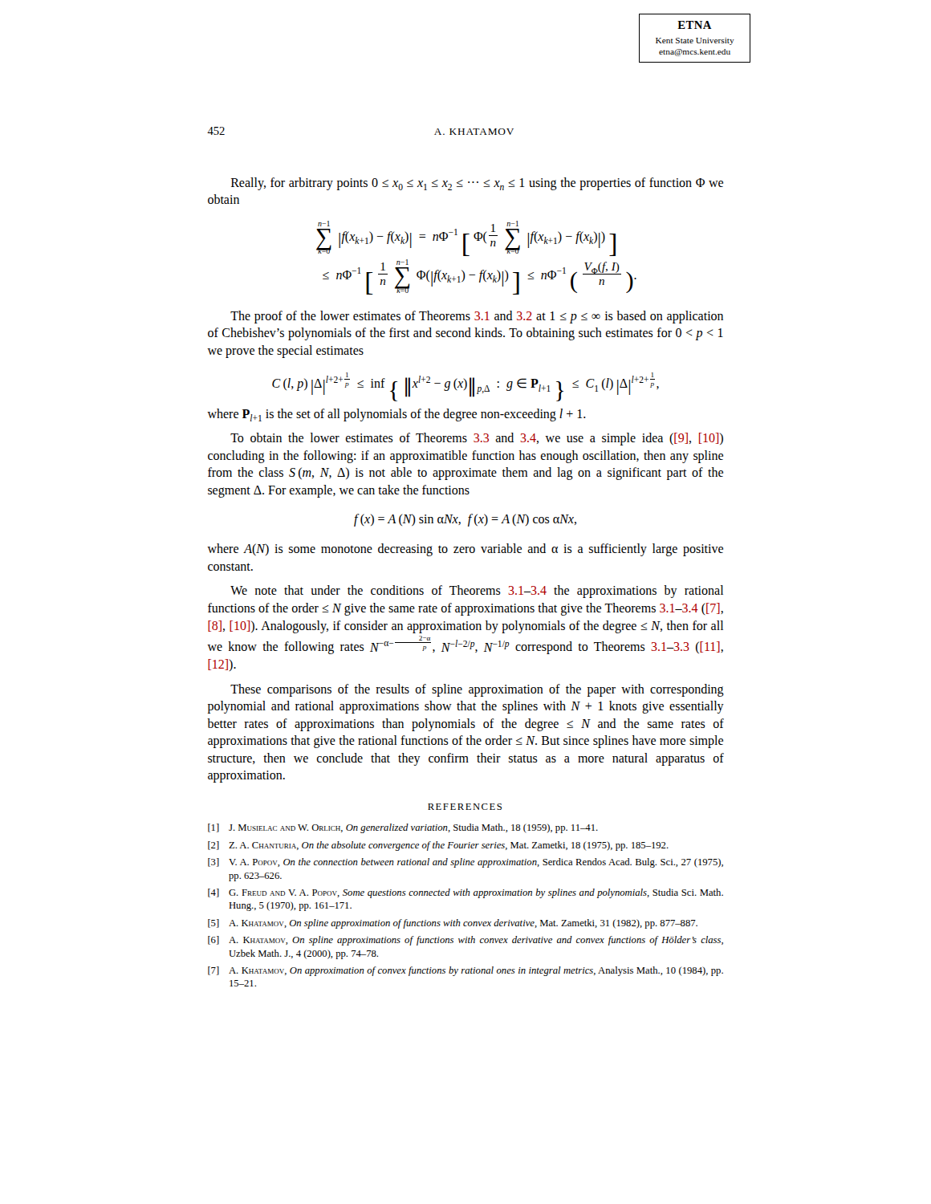ETNA
Kent State University
etna@mcs.kent.edu
452 A. Khatamov
Really, for arbitrary points 0 ≤ x0 ≤ x1 ≤ x2 ≤ ··· ≤ xn ≤ 1 using the properties of function Φ we obtain
n−1∑k=0 |f(xk+1) − f(xk)| = n Φ−1 [ Φ(1 n n−1∑k=0 |f(xk+1) − f(xk)|) ] ≤ n Φ−1 [ 1 n n−1∑k=0 Φ(|f(xk+1) − f(xk)|) ] ≤ n Φ−1 ( VΦ(f, I) n ).
The proof of the lower estimates of Theorems 3.1 and 3.2 at 1 ≤ p ≤ ∞ is based on application of Chebishev’s polynomials of the first and second kinds. To obtaining such estimates for 0 < p < 1 we prove the special estimates
C (l, p) |Δ|l+2+1 p ≤ inf { ∥xl+2 − g (x)∥p,Δ : g ∈ Pl+1 } ≤ C1 (l) |Δ|l+2+1 p,
where Pl+1 is the set of all polynomials of the degree non-exceeding l + 1.
To obtain the lower estimates of Theorems 3.3 and 3.4, we use a simple idea ([9], [10]) concluding in the following: if an approximatible function has enough oscillation, then any spline from the class S (m, N, Δ) is not able to approximate them and lag on a significant part of the segment Δ. For example, we can take the functions
f (x) = A (N) sin αNx, f (x) = A (N) cos αNx,
where A(N) is some monotone decreasing to zero variable and α is a sufficiently large positive constant.
We note that under the conditions of Theorems 3.1–3.4 the approximations by rational functions of the order ≤ N give the same rate of approximations that give the Theorems 3.1–3.4 ([7], [8], [10]). Analogously, if consider an approximation by polynomials of the degree ≤ N, then for all we know the following rates N−α−2−α p, N−l−2/p, N−1/p correspond to Theorems 3.1–3.3 ([11], [12]).
These comparisons of the results of spline approximation of the paper with corresponding polynomial and rational approximations show that the splines with N + 1 knots give essentially better rates of approximations than polynomials of the degree ≤ N and the same rates of approximations that give the rational functions of the order ≤ N. But since splines have more simple structure, then we conclude that they confirm their status as a more natural apparatus of approximation.
References
[1] J. Musielac and W. Orlich, On generalized variation, Studia Math., 18 (1959), pp. 11–41.
[2] Z. A. Chanturia, On the absolute convergence of the Fourier series, Mat. Zametki, 18 (1975), pp. 185–192.
[3] V. A. Popov, On the connection between rational and spline approximation, Serdica Rendos Acad. Bulg. Sci., 27 (1975), pp. 623–626.
[4] G. Freud and V. A. Popov, Some questions connected with approximation by splines and polynomials, Studia Sci. Math. Hung., 5 (1970), pp. 161–171.
[5] A. Khatamov, On spline approximation of functions with convex derivative, Mat. Zametki, 31 (1982), pp. 877–887.
[6] A. Khatamov, On spline approximations of functions with convex derivative and convex functions of Hölder’s class, Uzbek Math. J., 4 (2000), pp. 74–78.
[7] A. Khatamov, On approximation of convex functions by rational ones in integral metrics, Analysis Math., 10 (1984), pp. 15–21.